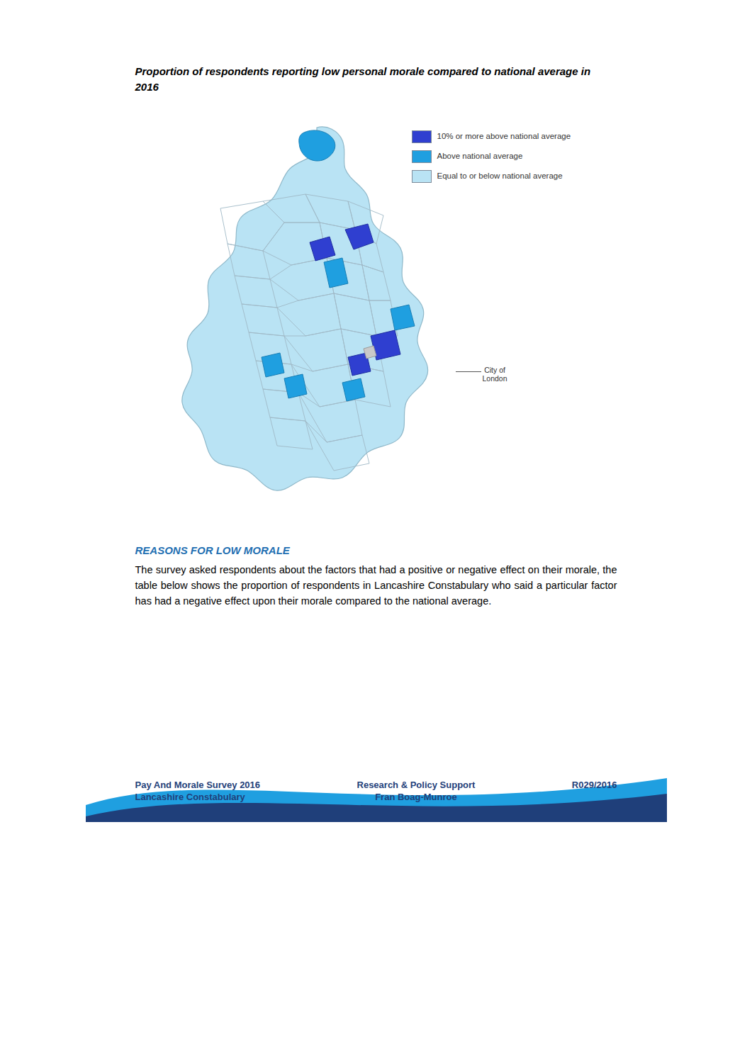Proportion of respondents reporting low personal morale compared to national average in 2016
10% or more above national average
Above national average
Equal to or below national average
City of
London
REASONS FOR LOW MORALE
The survey asked respondents about the factors that had a positive or negative effect on their morale, the table below shows the proportion of respondents in Lancashire Constabulary who said a particular factor has had a negative effect upon their morale compared to the national average.
Pay And Morale Survey 2016
Lancashire Constabulary
Research & Policy Support
Fran Boag-Munroe
R029/2016
4